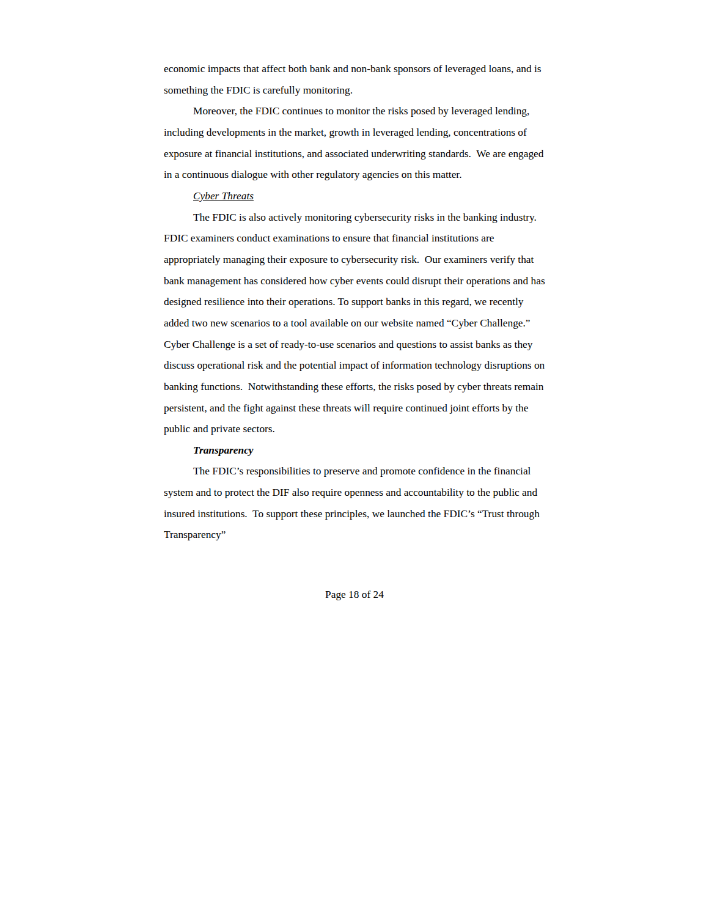economic impacts that affect both bank and non-bank sponsors of leveraged loans, and is something the FDIC is carefully monitoring.
Moreover, the FDIC continues to monitor the risks posed by leveraged lending, including developments in the market, growth in leveraged lending, concentrations of exposure at financial institutions, and associated underwriting standards. We are engaged in a continuous dialogue with other regulatory agencies on this matter.
Cyber Threats
The FDIC is also actively monitoring cybersecurity risks in the banking industry. FDIC examiners conduct examinations to ensure that financial institutions are appropriately managing their exposure to cybersecurity risk. Our examiners verify that bank management has considered how cyber events could disrupt their operations and has designed resilience into their operations. To support banks in this regard, we recently added two new scenarios to a tool available on our website named “Cyber Challenge.” Cyber Challenge is a set of ready-to-use scenarios and questions to assist banks as they discuss operational risk and the potential impact of information technology disruptions on banking functions. Notwithstanding these efforts, the risks posed by cyber threats remain persistent, and the fight against these threats will require continued joint efforts by the public and private sectors.
Transparency
The FDIC’s responsibilities to preserve and promote confidence in the financial system and to protect the DIF also require openness and accountability to the public and insured institutions. To support these principles, we launched the FDIC’s “Trust through Transparency”
Page 18 of 24